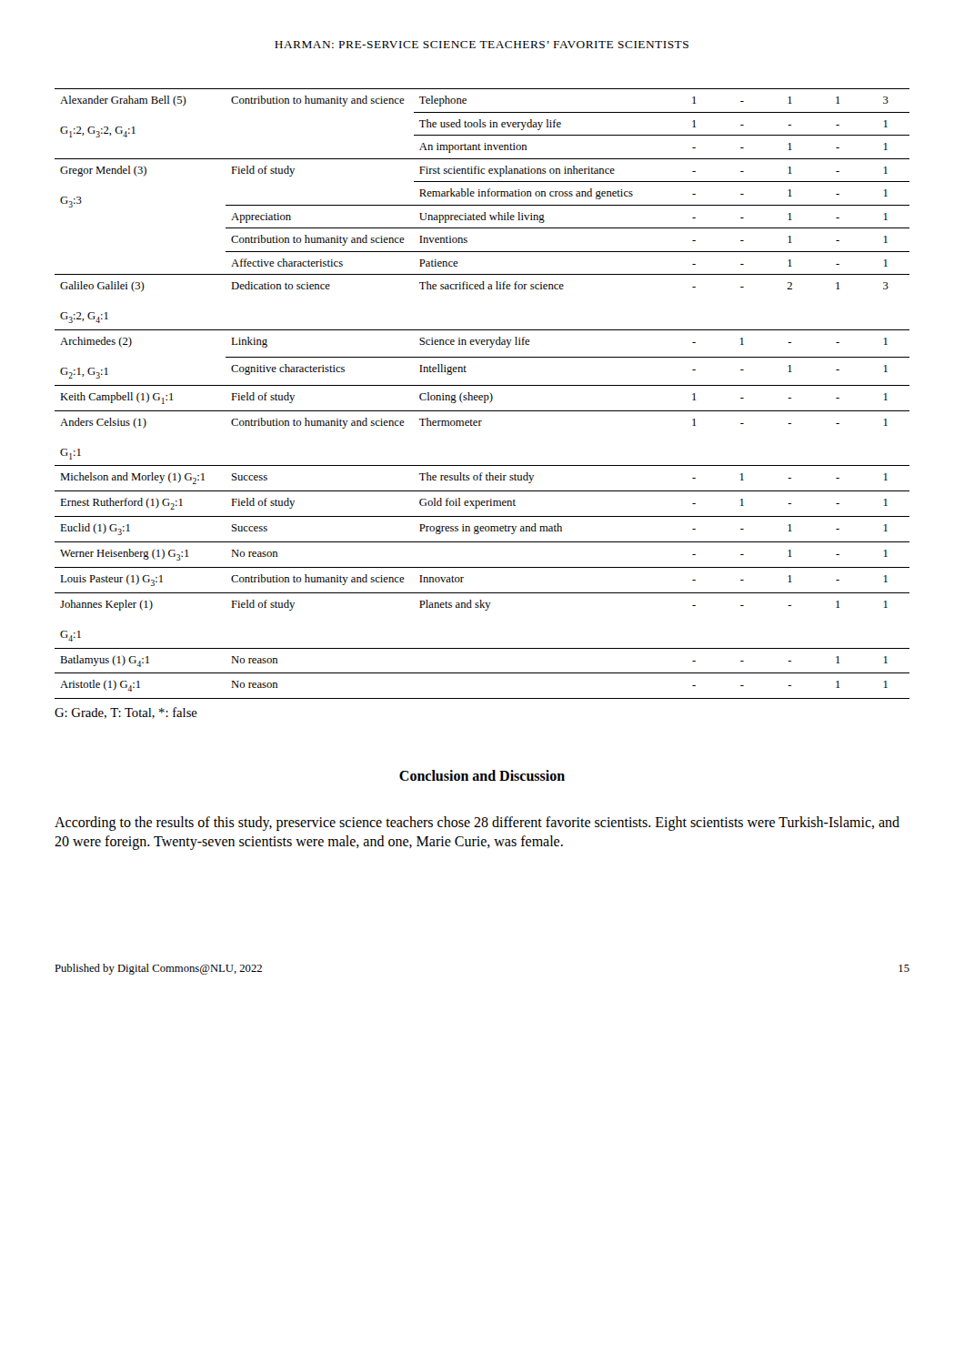HARMAN: PRE-SERVICE SCIENCE TEACHERS’ FAVORITE SCIENTISTS
| Alexander Graham Bell (5) G 1 :2, G 3 :2, G 4 :1 | Contribution to humanity and science | Telephone | 1 | - | 1 | 1 | 3 |
| The used tools in everyday life | 1 | - | - | - | 1 |
| An important invention | - | - | 1 | - | 1 |
| Gregor Mendel (3) G 3 :3 | Field of study | First scientific explanations on inheritance | - | - | 1 | - | 1 |
| Remarkable information on cross and genetics | - | - | 1 | - | 1 |
| Appreciation | Unappreciated while living | - | - | 1 | - | 1 |
| Contribution to humanity and science | Inventions | - | - | 1 | - | 1 |
| Affective characteristics | Patience | - | - | 1 | - | 1 |
| Galileo Galilei (3) G 3 :2, G 4 :1 | Dedication to science | The sacrificed a life for science | - | - | 2 | 1 | 3 |
| Archimedes (2) G 2 :1, G 3 :1 | Linking | Science in everyday life | - | 1 | - | - | 1 |
| Cognitive characteristics | Intelligent | - | - | 1 | - | 1 |
| Keith Campbell (1) G 1 :1 | Field of study | Cloning (sheep) | 1 | - | - | - | 1 |
| Anders Celsius (1) G 1 :1 | Contribution to humanity and science | Thermometer | 1 | - | - | - | 1 |
| Michelson and Morley (1) G 2 :1 | Success | The results of their study | - | 1 | - | - | 1 |
| Ernest Rutherford (1) G 2 :1 | Field of study | Gold foil experiment | - | 1 | - | - | 1 |
| Euclid (1) G 3 :1 | Success | Progress in geometry and math | - | - | 1 | - | 1 |
| Werner Heisenberg (1) G 3 :1 | No reason | | - | - | 1 | - | 1 |
| Louis Pasteur (1) G 3 :1 | Contribution to humanity and science | Innovator | - | - | 1 | - | 1 |
| Johannes Kepler (1) G 4 :1 | Field of study | Planets and sky | - | - | - | 1 | 1 |
| Batlamyus (1) G 4 :1 | No reason | | - | - | - | 1 | 1 |
| Aristotle (1) G 4 :1 | No reason | | - | - | - | 1 | 1 |
G: Grade, T: Total, *: false
Conclusion and Discussion
According to the results of this study, preservice science teachers chose 28 different favorite scientists. Eight scientists were Turkish-Islamic, and 20 were foreign. Twenty-seven scientists were male, and one, Marie Curie, was female.
Published by Digital Commons@NLU, 2022 15